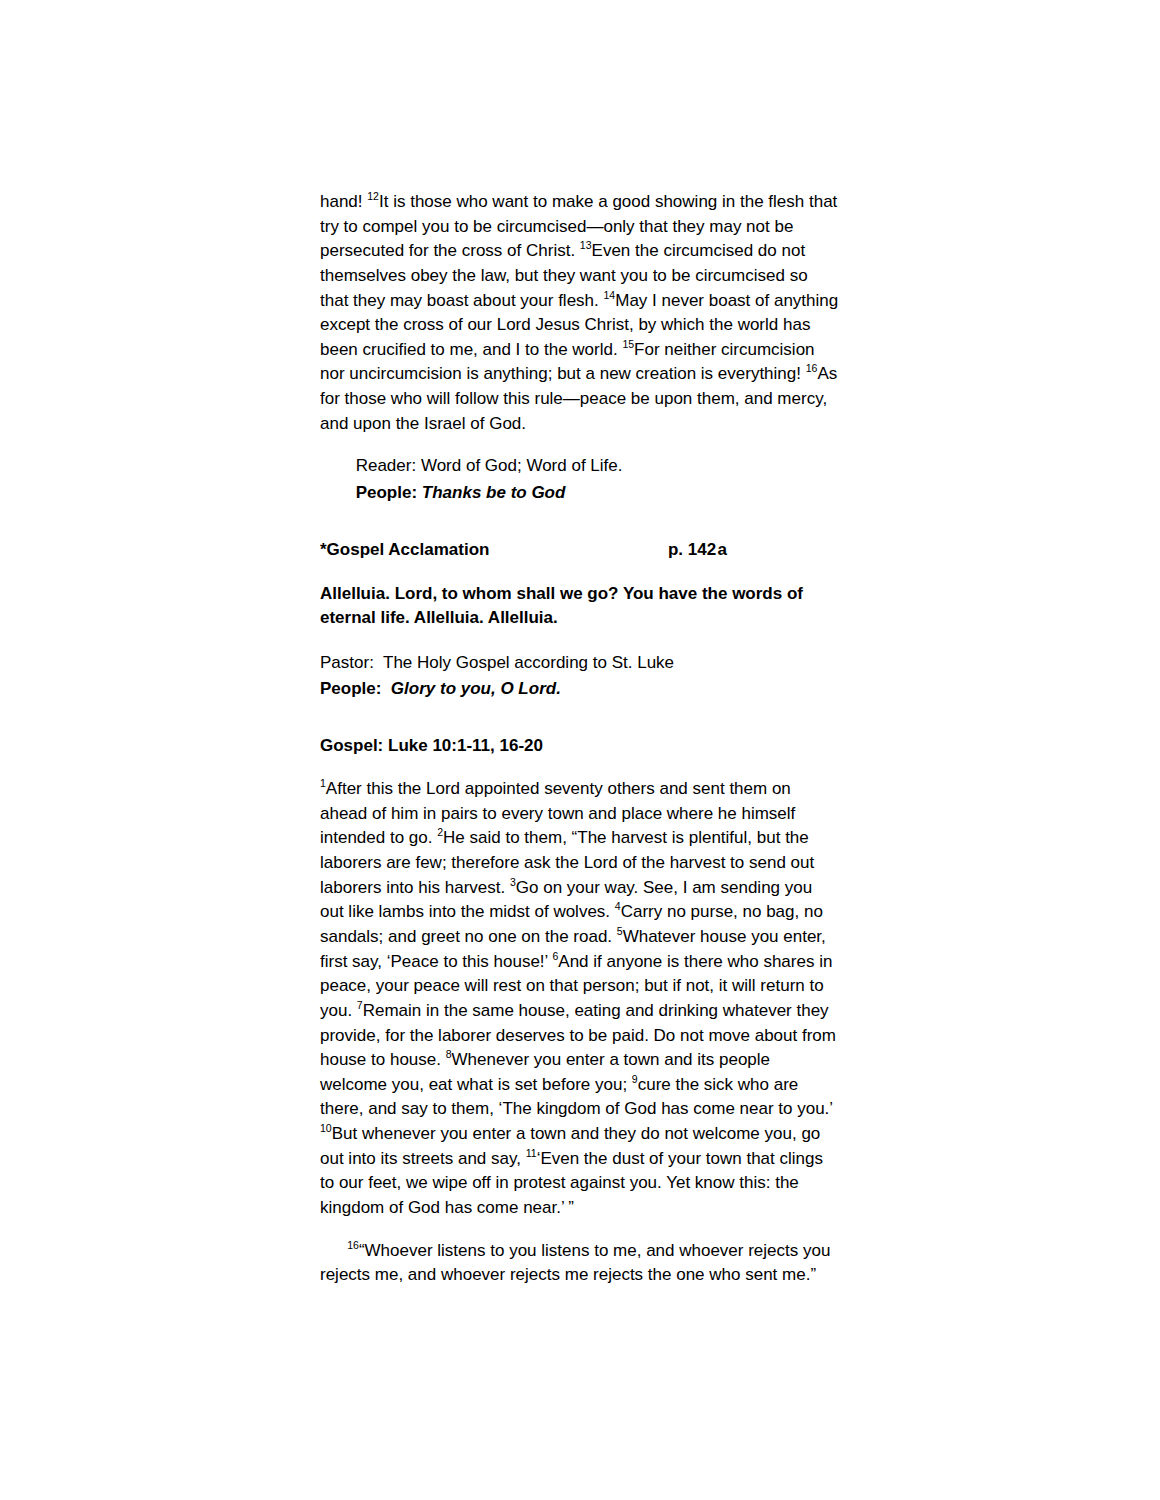hand! 12It is those who want to make a good showing in the flesh that try to compel you to be circumcised—only that they may not be persecuted for the cross of Christ. 13Even the circumcised do not themselves obey the law, but they want you to be circumcised so that they may boast about your flesh. 14May I never boast of anything except the cross of our Lord Jesus Christ, by which the world has been crucified to me, and I to the world. 15For neither circumcision nor uncircumcision is anything; but a new creation is everything! 16As for those who will follow this rule—peace be upon them, and mercy, and upon the Israel of God.
Reader: Word of God; Word of Life.
People: Thanks be to God
*Gospel Acclamation p. 142 a
Allelluia. Lord, to whom shall we go? You have the words of eternal life. Allelluia. Allelluia.
Pastor: The Holy Gospel according to St. Luke
People: Glory to you, O Lord.
Gospel: Luke 10:1-11, 16-20
1After this the Lord appointed seventy others and sent them on ahead of him in pairs to every town and place where he himself intended to go. 2He said to them, “The harvest is plentiful, but the laborers are few; therefore ask the Lord of the harvest to send out laborers into his harvest. 3Go on your way. See, I am sending you out like lambs into the midst of wolves. 4Carry no purse, no bag, no sandals; and greet no one on the road. 5Whatever house you enter, first say, ‘Peace to this house!’ 6And if anyone is there who shares in peace, your peace will rest on that person; but if not, it will return to you. 7Remain in the same house, eating and drinking whatever they provide, for the laborer deserves to be paid. Do not move about from house to house. 8Whenever you enter a town and its people welcome you, eat what is set before you; 9cure the sick who are there, and say to them, ‘The kingdom of God has come near to you.’ 10But whenever you enter a town and they do not welcome you, go out into its streets and say, 11‘Even the dust of your town that clings to our feet, we wipe off in protest against you. Yet know this: the kingdom of God has come near.’ ”
16“Whoever listens to you listens to me, and whoever rejects you rejects me, and whoever rejects me rejects the one who sent me.”